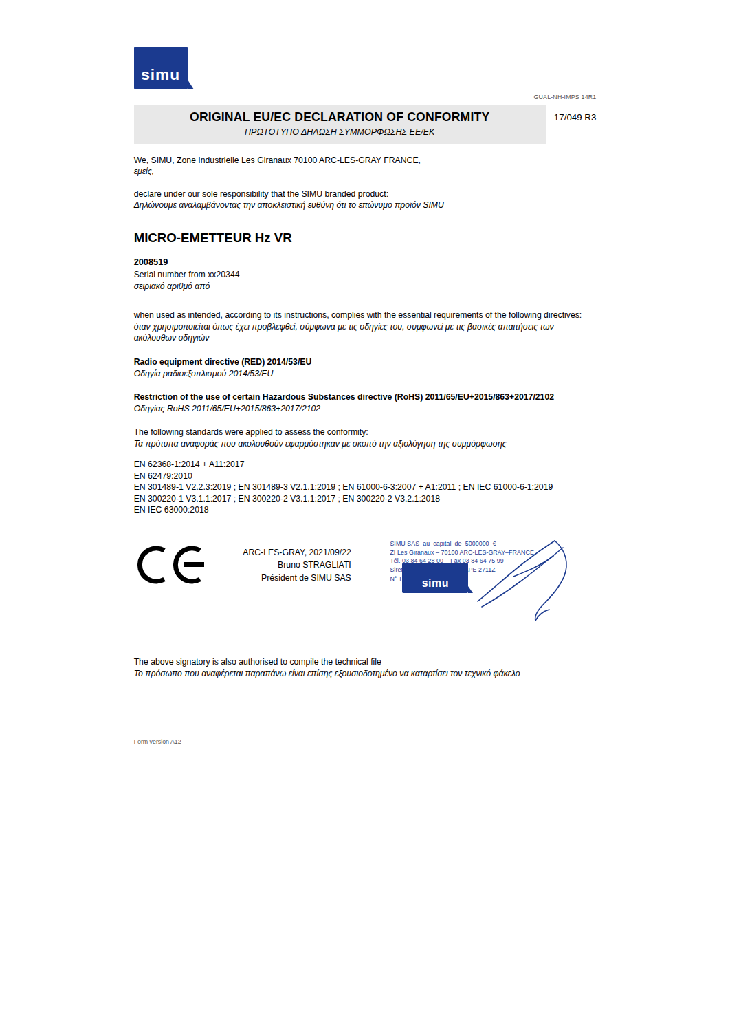simu
GUAL-NH-IMPS 14R1
ORIGINAL EU/EC DECLARATION OF CONFORMITY
ΠΡΩΤΟΤΥΠΟ ΔΗΛΩΣΗ ΣΥΜΜΟΡΦΩΣΗΣ ΕΕ/ΕΚ
17/049 R3
We, SIMU, Zone Industrielle Les Giranaux 70100 ARC-LES-GRAY FRANCE,
εμείς,
declare under our sole responsibility that the SIMU branded product:
Δηλώνουμε αναλαμβάνοντας την αποκλειστική ευθύνη ότι το επώνυμο προϊόν SIMU
MICRO-EMETTEUR Hz VR
2008519
Serial number from xx20344
σειριακό αριθμό από
when used as intended, according to its instructions, complies with the essential requirements of the following directives:
όταν χρησιμοποιείται όπως έχει προβλεφθεί, σύμφωνα με τις οδηγίες του, συμφωνεί με τις βασικές απαιτήσεις των ακόλουθων οδηγιών
Radio equipment directive (RED) 2014/53/EU
Οδηγία ραδιοεξοπλισμού 2014/53/EU
Restriction of the use of certain Hazardous Substances directive (RoHS) 2011/65/EU+2015/863+2017/2102
Οδηγίας RoHS 2011/65/EU+2015/863+2017/2102
The following standards were applied to assess the conformity:
Τα πρότυπα αναφοράς που ακολουθούν εφαρμόστηκαν με σκοπό την αξιολόγηση της συμμόρφωσης
EN 62368‑1:2014 + A11:2017
EN 62479:2010
EN 301489‑1 V2.2.3:2019 ; EN 301489‑3 V2.1.1:2019 ; EN 61000‑6‑3:2007 + A1:2011 ; EN IEC 61000‑6‑1:2019
EN 300220‑1 V3.1.1:2017 ; EN 300220‑2 V3.1.1:2017 ; EN 300220‑2 V3.2.1:2018
EN IEC 63000:2018
ARC-LES-GRAY, 2021/09/22
Bruno STRAGLIATI
Président de SIMU SAS
SIMU SAS au capital de 5000000 €
ZI Les Giranaux – 70100 ARC-LES-GRAY–FRANCE
Tél. 03 84 64 28 00 – Fax 03 84 64 75 99
Siret 425 650 090 00011 – APE 2711Z
N° TVA : FR 67 425 650 090
simu
The above signatory is also authorised to compile the technical file
Το πρόσωπο που αναφέρεται παραπάνω είναι επίσης εξουσιοδοτημένο να καταρτίσει τον τεχνικό φάκελο
Form version A12